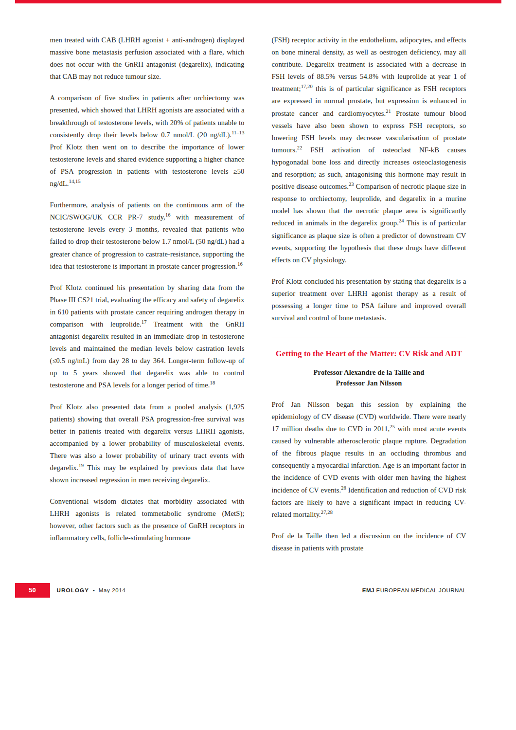men treated with CAB (LHRH agonist + anti-androgen) displayed massive bone metastasis perfusion associated with a flare, which does not occur with the GnRH antagonist (degarelix), indicating that CAB may not reduce tumour size.
A comparison of five studies in patients after orchiectomy was presented, which showed that LHRH agonists are associated with a breakthrough of testosterone levels, with 20% of patients unable to consistently drop their levels below 0.7 nmol/L (20 ng/dL).11–13 Prof Klotz then went on to describe the importance of lower testosterone levels and shared evidence supporting a higher chance of PSA progression in patients with testosterone levels ≥50 ng/dL.14,15
Furthermore, analysis of patients on the continuous arm of the NCIC/SWOG/UK CCR PR-7 study,16 with measurement of testosterone levels every 3 months, revealed that patients who failed to drop their testosterone below 1.7 nmol/L (50 ng/dL) had a greater chance of progression to castrate-resistance, supporting the idea that testosterone is important in prostate cancer progression.16
Prof Klotz continued his presentation by sharing data from the Phase III CS21 trial, evaluating the efficacy and safety of degarelix in 610 patients with prostate cancer requiring androgen therapy in comparison with leuprolide.17 Treatment with the GnRH antagonist degarelix resulted in an immediate drop in testosterone levels and maintained the median levels below castration levels (≤0.5 ng/mL) from day 28 to day 364. Longer-term follow-up of up to 5 years showed that degarelix was able to control testosterone and PSA levels for a longer period of time.18
Prof Klotz also presented data from a pooled analysis (1,925 patients) showing that overall PSA progression-free survival was better in patients treated with degarelix versus LHRH agonists, accompanied by a lower probability of musculoskeletal events. There was also a lower probability of urinary tract events with degarelix.19 This may be explained by previous data that have shown increased regression in men receiving degarelix.
Conventional wisdom dictates that morbidity associated with LHRH agonists is related tommetabolic syndrome (MetS); however, other factors such as the presence of GnRH receptors in inflammatory cells, follicle-stimulating hormone
(FSH) receptor activity in the endothelium, adipocytes, and effects on bone mineral density, as well as oestrogen deficiency, may all contribute. Degarelix treatment is associated with a decrease in FSH levels of 88.5% versus 54.8% with leuprolide at year 1 of treatment;17,20 this is of particular significance as FSH receptors are expressed in normal prostate, but expression is enhanced in prostate cancer and cardiomyocytes.21 Prostate tumour blood vessels have also been shown to express FSH receptors, so lowering FSH levels may decrease vascularisation of prostate tumours.22 FSH activation of osteoclast NF-kB causes hypogonadal bone loss and directly increases osteoclastogenesis and resorption; as such, antagonising this hormone may result in positive disease outcomes.23 Comparison of necrotic plaque size in response to orchiectomy, leuprolide, and degarelix in a murine model has shown that the necrotic plaque area is significantly reduced in animals in the degarelix group.24 This is of particular significance as plaque size is often a predictor of downstream CV events, supporting the hypothesis that these drugs have different effects on CV physiology.
Prof Klotz concluded his presentation by stating that degarelix is a superior treatment over LHRH agonist therapy as a result of possessing a longer time to PSA failure and improved overall survival and control of bone metastasis.
Getting to the Heart of the Matter: CV Risk and ADT
Professor Alexandre de la Taille and
Professor Jan Nilsson
Prof Jan Nilsson began this session by explaining the epidemiology of CV disease (CVD) worldwide. There were nearly 17 million deaths due to CVD in 2011,25 with most acute events caused by vulnerable atherosclerotic plaque rupture. Degradation of the fibrous plaque results in an occluding thrombus and consequently a myocardial infarction. Age is an important factor in the incidence of CVD events with older men having the highest incidence of CV events.26 Identification and reduction of CVD risk factors are likely to have a significant impact in reducing CV-related mortality.27,28
Prof de la Taille then led a discussion on the incidence of CV disease in patients with prostate
50
UROLOGY • May 2014
EMJ EUROPEAN MEDICAL JOURNAL